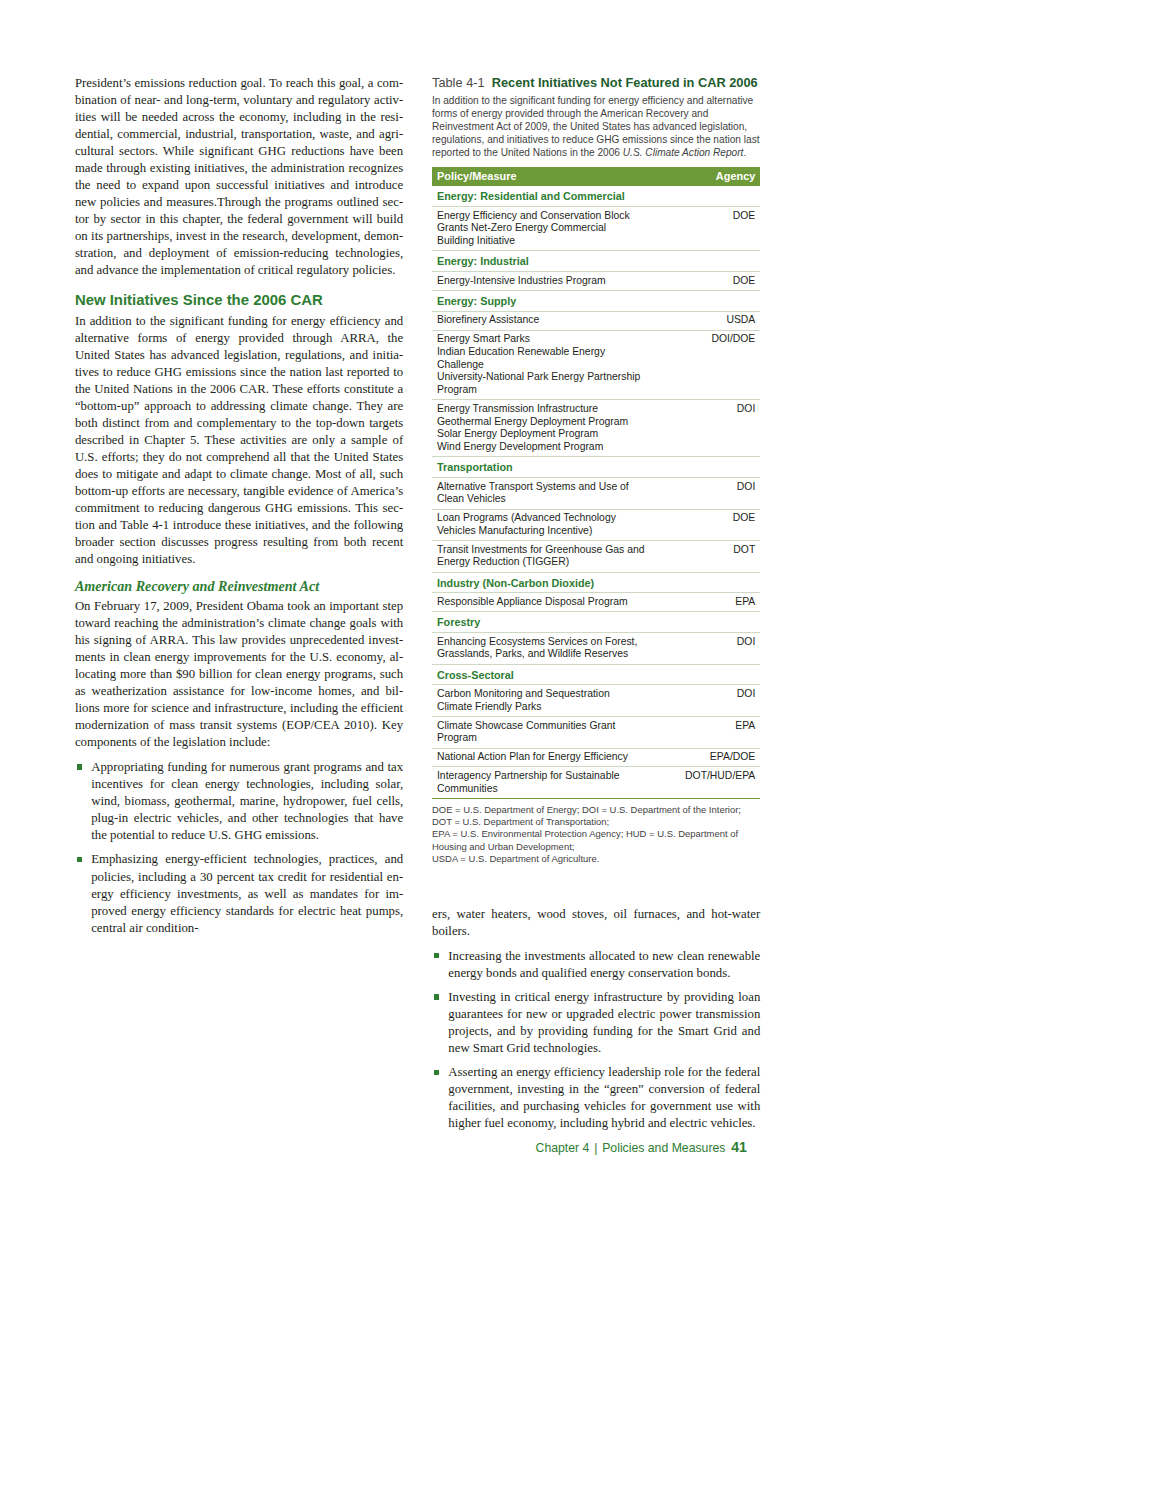President’s emissions reduction goal. To reach this goal, a combination of near- and long-term, voluntary and regulatory activities will be needed across the economy, including in the residential, commercial, industrial, transportation, waste, and agricultural sectors. While significant GHG reductions have been made through existing initiatives, the administration recognizes the need to expand upon successful initiatives and introduce new policies and measures.Through the programs outlined sector by sector in this chapter, the federal government will build on its partnerships, invest in the research, development, demonstration, and deployment of emission-reducing technologies, and advance the implementation of critical regulatory policies.
New Initiatives Since the 2006 CAR
In addition to the significant funding for energy efficiency and alternative forms of energy provided through ARRA, the United States has advanced legislation, regulations, and initiatives to reduce GHG emissions since the nation last reported to the United Nations in the 2006 CAR. These efforts constitute a “bottom-up” approach to addressing climate change. They are both distinct from and complementary to the top-down targets described in Chapter 5. These activities are only a sample of U.S. efforts; they do not comprehend all that the United States does to mitigate and adapt to climate change. Most of all, such bottom-up efforts are necessary, tangible evidence of America’s commitment to reducing dangerous GHG emissions. This section and Table 4-1 introduce these initiatives, and the following broader section discusses progress resulting from both recent and ongoing initiatives.
American Recovery and Reinvestment Act
On February 17, 2009, President Obama took an important step toward reaching the administration’s climate change goals with his signing of ARRA. This law provides unprecedented investments in clean energy improvements for the U.S. economy, allocating more than $90 billion for clean energy programs, such as weatherization assistance for low-income homes, and billions more for science and infrastructure, including the efficient modernization of mass transit systems (EOP/CEA 2010). Key components of the legislation include:
Appropriating funding for numerous grant programs and tax incentives for clean energy technologies, including solar, wind, biomass, geothermal, marine, hydropower, fuel cells, plug-in electric vehicles, and other technologies that have the potential to reduce U.S. GHG emissions.
Emphasizing energy-efficient technologies, practices, and policies, including a 30 percent tax credit for residential energy efficiency investments, as well as mandates for improved energy efficiency standards for electric heat pumps, central air condition-
Table 4-1 Recent Initiatives Not Featured in CAR 2006
In addition to the significant funding for energy efficiency and alternative forms of energy provided through the American Recovery and Reinvestment Act of 2009, the United States has advanced legislation, regulations, and initiatives to reduce GHG emissions since the nation last reported to the United Nations in the 2006 U.S. Climate Action Report.
| Policy/Measure | Agency |
| --- | --- |
| Energy: Residential and Commercial |
| Energy Efficiency and Conservation Block Grants Net-Zero Energy Commercial Building Initiative | DOE |
| Energy: Industrial |
| Energy-Intensive Industries Program | DOE |
| Energy: Supply |
| Biorefinery Assistance | USDA |
| Energy Smart Parks Indian Education Renewable Energy Challenge University-National Park Energy Partnership Program | DOI/DOE |
| Energy Transmission Infrastructure Geothermal Energy Deployment Program Solar Energy Deployment Program Wind Energy Development Program | DOI |
| Transportation |
| Alternative Transport Systems and Use of Clean Vehicles | DOI |
| Loan Programs (Advanced Technology Vehicles Manufacturing Incentive) | DOE |
| Transit Investments for Greenhouse Gas and Energy Reduction (TIGGER) | DOT |
| Industry (Non-Carbon Dioxide) |
| Responsible Appliance Disposal Program | EPA |
| Forestry |
| Enhancing Ecosystems Services on Forest, Grasslands, Parks, and Wildlife Reserves | DOI |
| Cross-Sectoral |
| Carbon Monitoring and Sequestration Climate Friendly Parks | DOI |
| Climate Showcase Communities Grant Program | EPA |
| National Action Plan for Energy Efficiency | EPA/DOE |
| Interagency Partnership for Sustainable Communities | DOT/HUD/EPA |
DOE = U.S. Department of Energy; DOI = U.S. Department of the Interior; DOT = U.S. Department of Transportation;
EPA = U.S. Environmental Protection Agency; HUD = U.S. Department of Housing and Urban Development;
USDA = U.S. Department of Agriculture.
ers, water heaters, wood stoves, oil furnaces, and hot-water boilers.
Increasing the investments allocated to new clean renewable energy bonds and qualified energy conservation bonds.
Investing in critical energy infrastructure by providing loan guarantees for new or upgraded electric power transmission projects, and by providing funding for the Smart Grid and new Smart Grid technologies.
Asserting an energy efficiency leadership role for the federal government, investing in the “green” conversion of federal facilities, and purchasing vehicles for government use with higher fuel economy, including hybrid and electric vehicles.
Chapter 4|Policies and Measures41